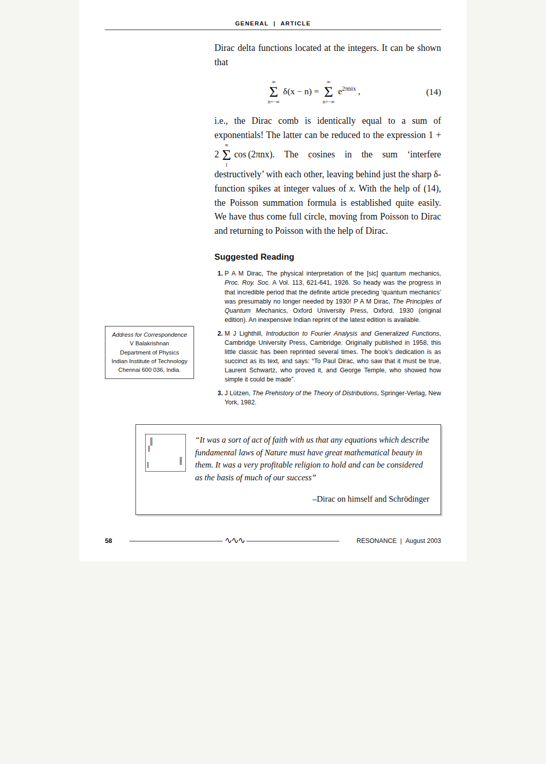GENERAL | ARTICLE
Dirac delta functions located at the integers. It can be shown that
∞Σn=−∞ δ(x − n) = ∞Σn=−∞ e2πnix ,
(14)
i.e., the Dirac comb is identically equal to a sum of exponentials! The latter can be reduced to the expression 1 + 2 ∞Σ 1 cos (2πnx). The cosines in the sum ‘interfere destructively’ with each other, leaving behind just the sharp δ-function spikes at integer values of x. With the help of (14), the Poisson summation formula is established quite easily. We have thus come full circle, moving from Poisson to Dirac and returning to Poisson with the help of Dirac.
Suggested Reading
P A M Dirac, The physical interpretation of the [sic] quantum mechanics, Proc. Roy. Soc. A Vol. 113, 621-641, 1926. So heady was the progress in that incredible period that the definite article preceding ‘quantum mechanics’ was presumably no longer needed by 1930! P A M Dirac, The Principles of Quantum Mechanics, Oxford University Press, Oxford, 1930 (original edition). An inexpensive Indian reprint of the latest edition is available.
M J Lighthill, Introduction to Fourier Analysis and Generalized Functions, Cambridge University Press, Cambridge. Originally published in 1958, this little classic has been reprinted several times. The book’s dedication is as succinct as its text, and says: “To Paul Dirac, who saw that it must be true, Laurent Schwartz, who proved it, and George Temple, who showed how simple it could be made”.
J Lützen, The Prehistory of the Theory of Distributions, Springer-Verlag, New York, 1982.
Address for Correspondence
V Balakrishnan
Department of Physics
Indian Institute of Technology
Chennai 600 036, India.
‖ ‖ ‖ ‖
“It was a sort of act of faith with us that any equations which describe fundamental laws of Nature must have great mathematical beauty in them. It was a very profitable religion to hold and can be considered as the basis of much of our success”
–Dirac on himself and Schrödinger
58
∿∿∿
RESONANCE | August 2003